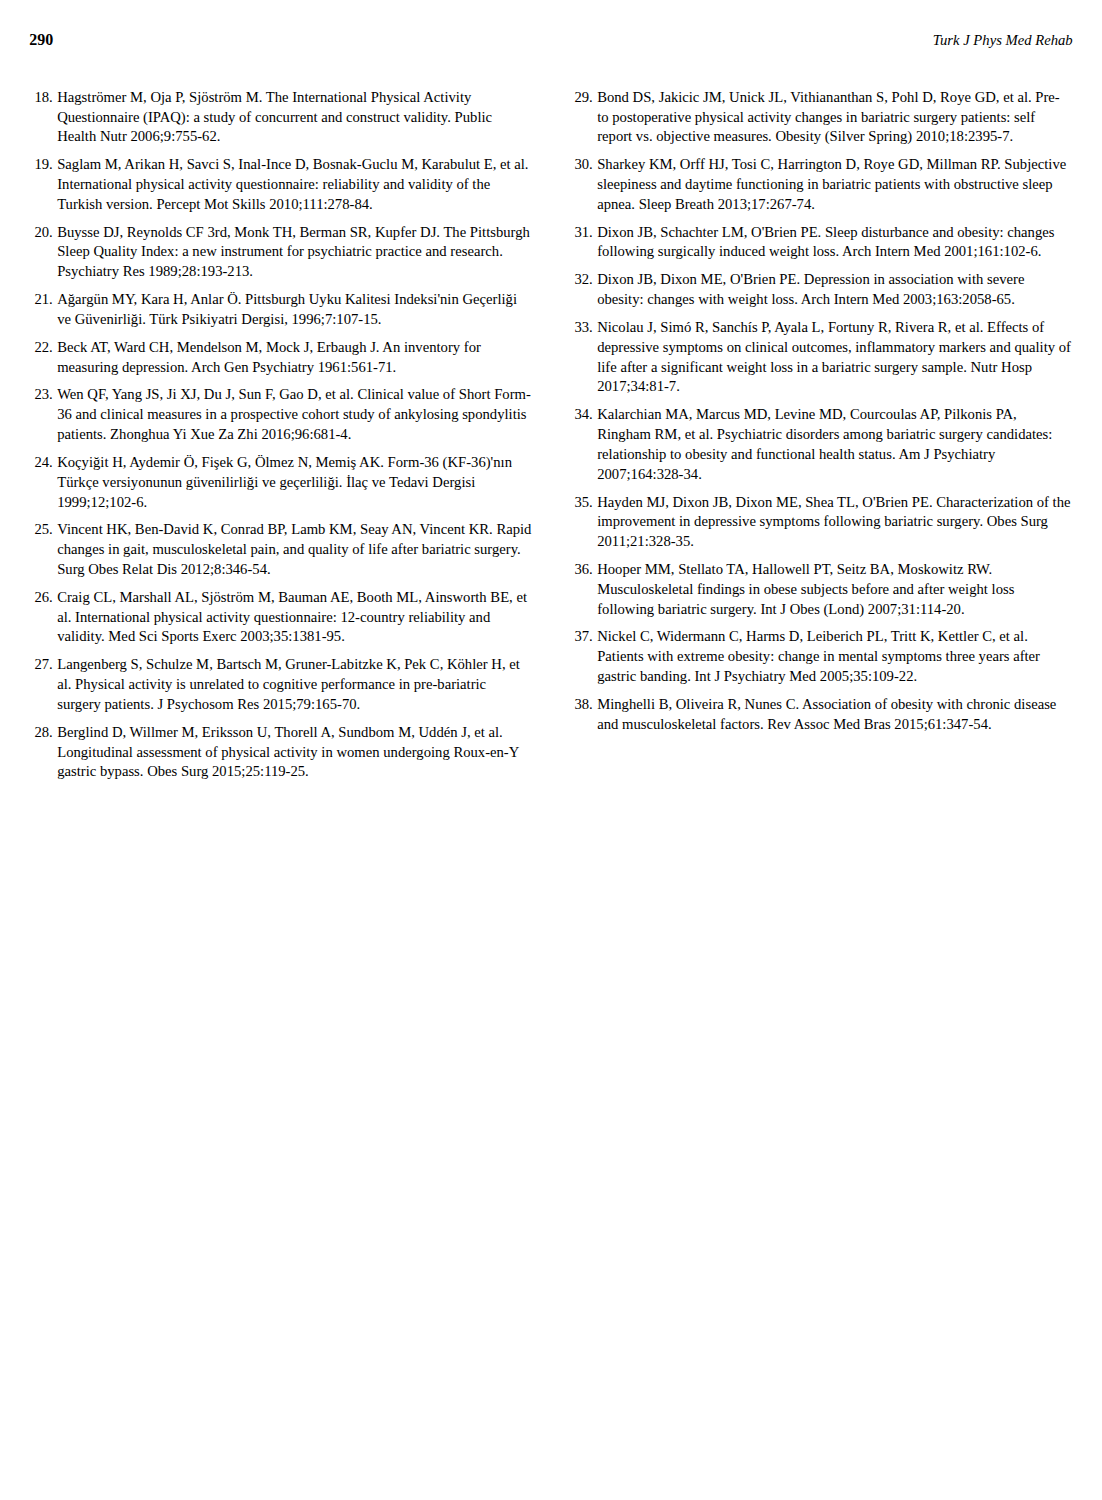290 Turk J Phys Med Rehab
Hagströmer M, Oja P, Sjöström M. The International Physical Activity Questionnaire (IPAQ): a study of concurrent and construct validity. Public Health Nutr 2006;9:755-62.
Saglam M, Arikan H, Savci S, Inal-Ince D, Bosnak-Guclu M, Karabulut E, et al. International physical activity questionnaire: reliability and validity of the Turkish version. Percept Mot Skills 2010;111:278-84.
Buysse DJ, Reynolds CF 3rd, Monk TH, Berman SR, Kupfer DJ. The Pittsburgh Sleep Quality Index: a new instrument for psychiatric practice and research. Psychiatry Res 1989;28:193-213.
Ağargün MY, Kara H, Anlar Ö. Pittsburgh Uyku Kalitesi Indeksi'nin Geçerliği ve Güvenirliği. Türk Psikiyatri Dergisi, 1996;7:107-15.
Beck AT, Ward CH, Mendelson M, Mock J, Erbaugh J. An inventory for measuring depression. Arch Gen Psychiatry 1961:561-71.
Wen QF, Yang JS, Ji XJ, Du J, Sun F, Gao D, et al. Clinical value of Short Form-36 and clinical measures in a prospective cohort study of ankylosing spondylitis patients. Zhonghua Yi Xue Za Zhi 2016;96:681-4.
Koçyiğit H, Aydemir Ö, Fişek G, Ölmez N, Memiş AK. Form-36 (KF-36)'nın Türkçe versiyonunun güvenilirliği ve geçerliliği. İlaç ve Tedavi Dergisi 1999;12;102-6.
Vincent HK, Ben-David K, Conrad BP, Lamb KM, Seay AN, Vincent KR. Rapid changes in gait, musculoskeletal pain, and quality of life after bariatric surgery. Surg Obes Relat Dis 2012;8:346-54.
Craig CL, Marshall AL, Sjöström M, Bauman AE, Booth ML, Ainsworth BE, et al. International physical activity questionnaire: 12-country reliability and validity. Med Sci Sports Exerc 2003;35:1381-95.
Langenberg S, Schulze M, Bartsch M, Gruner-Labitzke K, Pek C, Köhler H, et al. Physical activity is unrelated to cognitive performance in pre-bariatric surgery patients. J Psychosom Res 2015;79:165-70.
Berglind D, Willmer M, Eriksson U, Thorell A, Sundbom M, Uddén J, et al. Longitudinal assessment of physical activity in women undergoing Roux-en-Y gastric bypass. Obes Surg 2015;25:119-25.
Bond DS, Jakicic JM, Unick JL, Vithiananthan S, Pohl D, Roye GD, et al. Pre- to postoperative physical activity changes in bariatric surgery patients: self report vs. objective measures. Obesity (Silver Spring) 2010;18:2395-7.
Sharkey KM, Orff HJ, Tosi C, Harrington D, Roye GD, Millman RP. Subjective sleepiness and daytime functioning in bariatric patients with obstructive sleep apnea. Sleep Breath 2013;17:267-74.
Dixon JB, Schachter LM, O'Brien PE. Sleep disturbance and obesity: changes following surgically induced weight loss. Arch Intern Med 2001;161:102-6.
Dixon JB, Dixon ME, O'Brien PE. Depression in association with severe obesity: changes with weight loss. Arch Intern Med 2003;163:2058-65.
Nicolau J, Simó R, Sanchís P, Ayala L, Fortuny R, Rivera R, et al. Effects of depressive symptoms on clinical outcomes, inflammatory markers and quality of life after a significant weight loss in a bariatric surgery sample. Nutr Hosp 2017;34:81-7.
Kalarchian MA, Marcus MD, Levine MD, Courcoulas AP, Pilkonis PA, Ringham RM, et al. Psychiatric disorders among bariatric surgery candidates: relationship to obesity and functional health status. Am J Psychiatry 2007;164:328-34.
Hayden MJ, Dixon JB, Dixon ME, Shea TL, O'Brien PE. Characterization of the improvement in depressive symptoms following bariatric surgery. Obes Surg 2011;21:328-35.
Hooper MM, Stellato TA, Hallowell PT, Seitz BA, Moskowitz RW. Musculoskeletal findings in obese subjects before and after weight loss following bariatric surgery. Int J Obes (Lond) 2007;31:114-20.
Nickel C, Widermann C, Harms D, Leiberich PL, Tritt K, Kettler C, et al. Patients with extreme obesity: change in mental symptoms three years after gastric banding. Int J Psychiatry Med 2005;35:109-22.
Minghelli B, Oliveira R, Nunes C. Association of obesity with chronic disease and musculoskeletal factors. Rev Assoc Med Bras 2015;61:347-54.